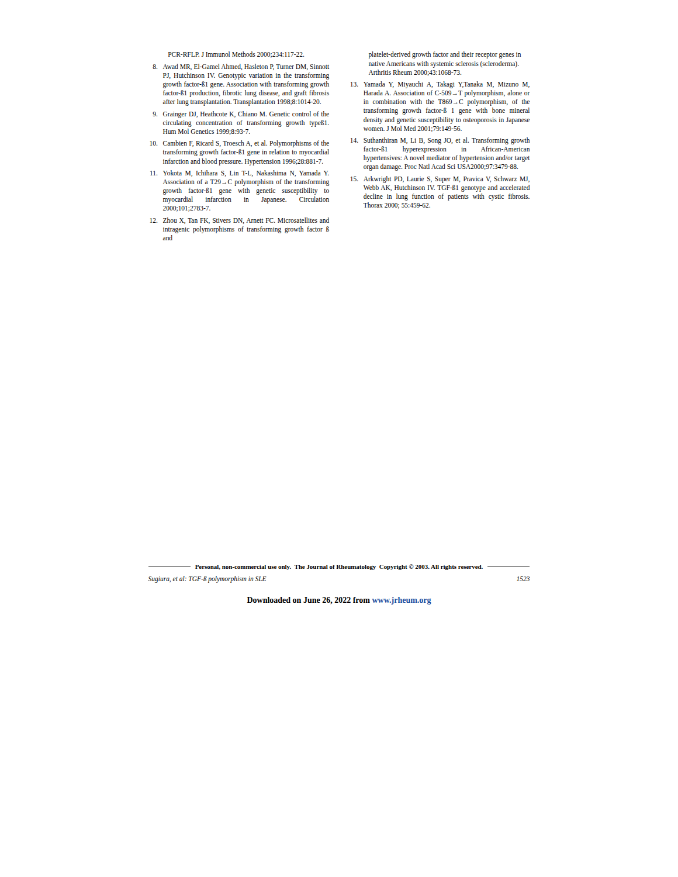PCR-RFLP. J Immunol Methods 2000;234:117-22.
8. Awad MR, El-Gamel Ahmed, Hasleton P, Turner DM, Sinnott PJ, Hutchinson IV. Genotypic variation in the transforming growth factor-ß1 gene. Association with transforming growth factor-ß1 production, fibrotic lung disease, and graft fibrosis after lung transplantation. Transplantation 1998;8:1014-20.
9. Grainger DJ, Heathcote K, Chiano M. Genetic control of the circulating concentration of transforming growth typeß1. Hum Mol Genetics 1999;8:93-7.
10. Cambien F, Ricard S, Troesch A, et al. Polymorphisms of the transforming growth factor-ß1 gene in relation to myocardial infarction and blood pressure. Hypertension 1996;28:881-7.
11. Yokota M, Ichihara S, Lin T-L, Nakashima N, Yamada Y. Association of a T29→C polymorphism of the transforming growth factor-ß1 gene with genetic susceptibility to myocardial infarction in Japanese. Circulation 2000;101;2783-7.
12. Zhou X, Tan FK, Stivers DN, Arnett FC. Microsatellites and intragenic polymorphisms of transforming growth factor ß and
platelet-derived growth factor and their receptor genes in native Americans with systemic sclerosis (scleroderma). Arthritis Rheum 2000;43:1068-73.
13. Yamada Y, Miyauchi A, Takagi Y,Tanaka M, Mizuno M, Harada A. Association of C-509→T polymorphism, alone or in combination with the T869→C polymorphism, of the transforming growth factor-ß 1 gene with bone mineral density and genetic susceptibility to osteoporosis in Japanese women. J Mol Med 2001;79:149-56.
14. Suthanthiran M, Li B, Song JO, et al. Transforming growth factor-ß1 hyperexpression in African-American hypertensives: A novel mediator of hypertension and/or target organ damage. Proc Natl Acad Sci USA2000;97:3479-88.
15. Arkwright PD, Laurie S, Super M, Pravica V, Schwarz MJ, Webb AK, Hutchinson IV. TGF-ß1 genotype and accelerated decline in lung function of patients with cystic fibrosis. Thorax 2000; 55:459-62.
Personal, non-commercial use only. The Journal of Rheumatology Copyright © 2003. All rights reserved.
Sugiura, et al: TGF-ß polymorphism in SLE 1523
Downloaded on June 26, 2022 from www.jrheum.org